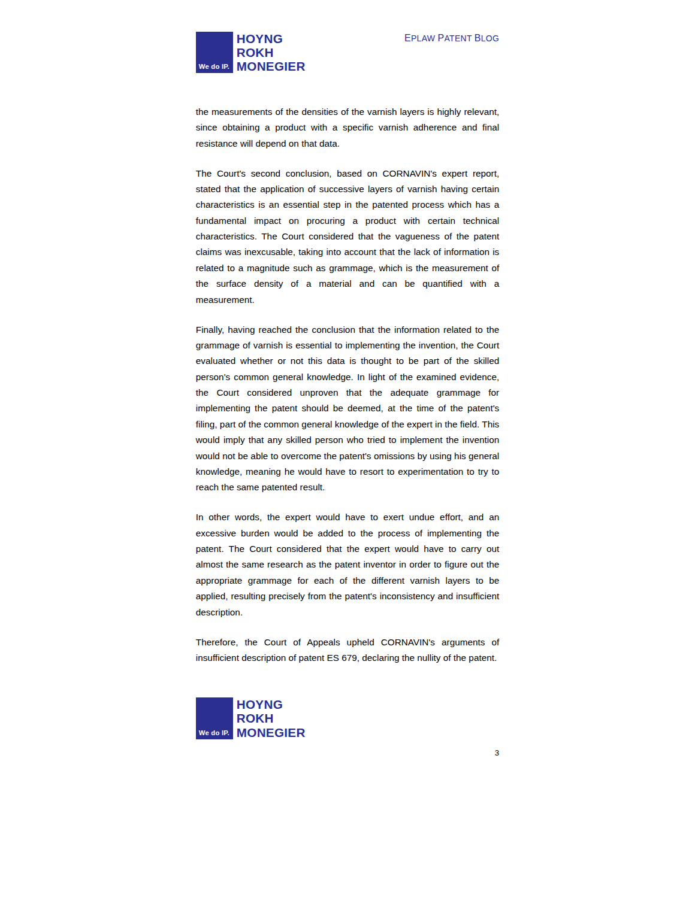We do IP.
Hoyng
Rokh
Monegier
EPLAW PATENT BLOG
the measurements of the densities of the varnish layers is highly relevant, since obtaining a product with a specific varnish adherence and final resistance will depend on that data.
The Court's second conclusion, based on CORNAVIN's expert report, stated that the application of successive layers of varnish having certain characteristics is an essential step in the patented process which has a fundamental impact on procuring a product with certain technical characteristics. The Court considered that the vagueness of the patent claims was inexcusable, taking into account that the lack of information is related to a magnitude such as grammage, which is the measurement of the surface density of a material and can be quantified with a measurement.
Finally, having reached the conclusion that the information related to the grammage of varnish is essential to implementing the invention, the Court evaluated whether or not this data is thought to be part of the skilled person's common general knowledge. In light of the examined evidence, the Court considered unproven that the adequate grammage for implementing the patent should be deemed, at the time of the patent's filing, part of the common general knowledge of the expert in the field. This would imply that any skilled person who tried to implement the invention would not be able to overcome the patent's omissions by using his general knowledge, meaning he would have to resort to experimentation to try to reach the same patented result.
In other words, the expert would have to exert undue effort, and an excessive burden would be added to the process of implementing the patent. The Court considered that the expert would have to carry out almost the same research as the patent inventor in order to figure out the appropriate grammage for each of the different varnish layers to be applied, resulting precisely from the patent's inconsistency and insufficient description.
Therefore, the Court of Appeals upheld CORNAVIN's arguments of insufficient description of patent ES 679, declaring the nullity of the patent.
We do IP.
Hoyng
Rokh
Monegier
3